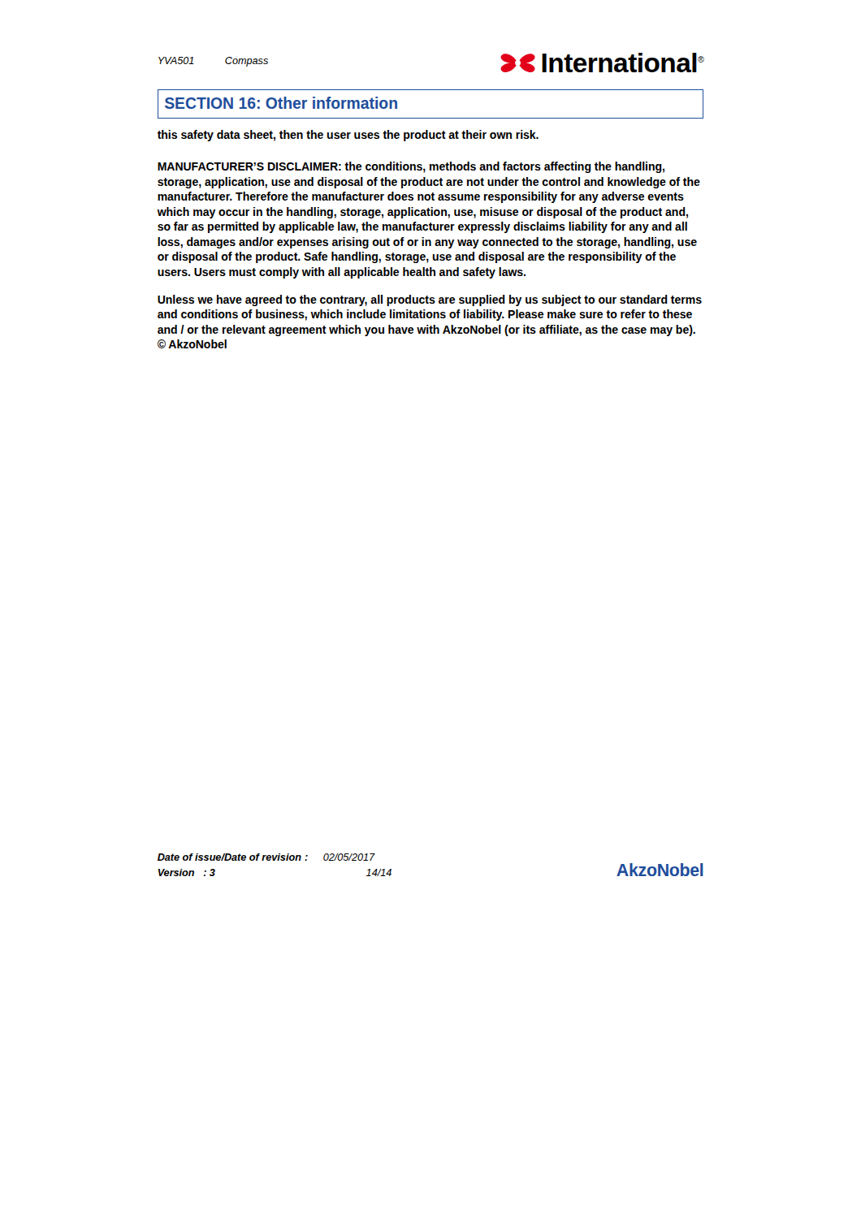YVA501 Compass
International®
SECTION 16: Other information
this safety data sheet, then the user uses the product at their own risk.
MANUFACTURER’S DISCLAIMER: the conditions, methods and factors affecting the handling, storage, application, use and disposal of the product are not under the control and knowledge of the manufacturer. Therefore the manufacturer does not assume responsibility for any adverse events which may occur in the handling, storage, application, use, misuse or disposal of the product and, so far as permitted by applicable law, the manufacturer expressly disclaims liability for any and all loss, damages and/or expenses arising out of or in any way connected to the storage, handling, use or disposal of the product. Safe handling, storage, use and disposal are the responsibility of the users. Users must comply with all applicable health and safety laws.
Unless we have agreed to the contrary, all products are supplied by us subject to our standard terms and conditions of business, which include limitations of liability. Please make sure to refer to these and / or the relevant agreement which you have with AkzoNobel (or its affiliate, as the case may be).
© AkzoNobel
Date of issue/Date of revision : 02/05/2017
Version : 3 14/14
AkzoNobel